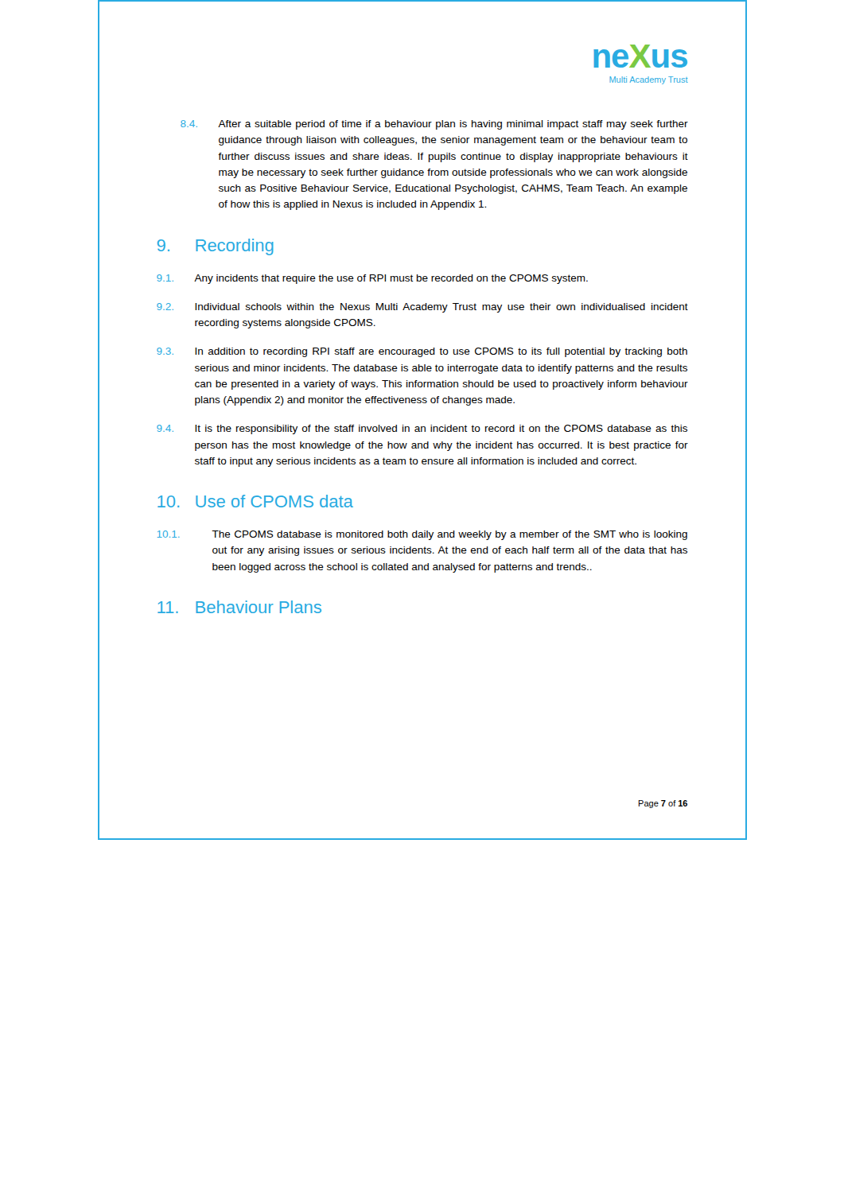neXus
Multi Academy Trust
8.4.
After a suitable period of time if a behaviour plan is having minimal impact staff may seek further guidance through liaison with colleagues, the senior management team or the behaviour team to further discuss issues and share ideas. If pupils continue to display inappropriate behaviours it may be necessary to seek further guidance from outside professionals who we can work alongside such as Positive Behaviour Service, Educational Psychologist, CAHMS, Team Teach. An example of how this is applied in Nexus is included in Appendix 1.
9. Recording
9.1.
Any incidents that require the use of RPI must be recorded on the CPOMS system.
9.2.
Individual schools within the Nexus Multi Academy Trust may use their own individualised incident recording systems alongside CPOMS.
9.3.
In addition to recording RPI staff are encouraged to use CPOMS to its full potential by tracking both serious and minor incidents. The database is able to interrogate data to identify patterns and the results can be presented in a variety of ways. This information should be used to proactively inform behaviour plans (Appendix 2) and monitor the effectiveness of changes made.
9.4.
It is the responsibility of the staff involved in an incident to record it on the CPOMS database as this person has the most knowledge of the how and why the incident has occurred. It is best practice for staff to input any serious incidents as a team to ensure all information is included and correct.
10. Use of CPOMS data
10.1.
The CPOMS database is monitored both daily and weekly by a member of the SMT who is looking out for any arising issues or serious incidents. At the end of each half term all of the data that has been logged across the school is collated and analysed for patterns and trends..
11. Behaviour Plans
Page 7 of 16